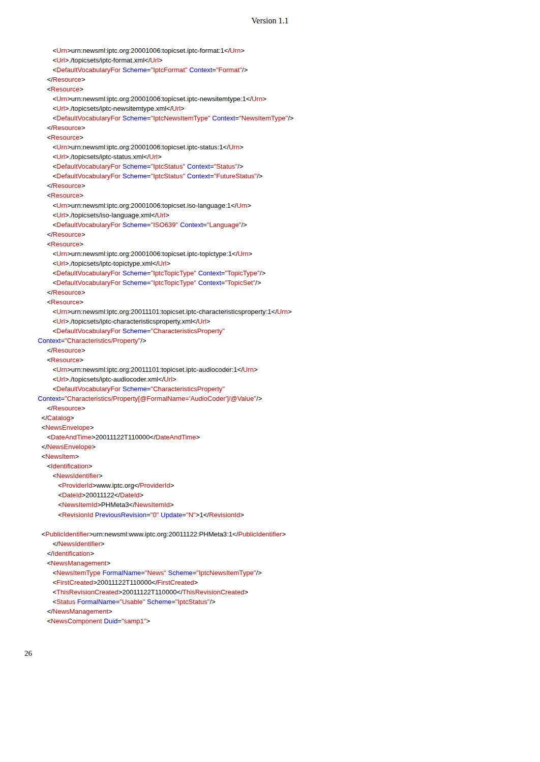Version 1.1
        <Urn>urn:newsml:iptc.org:20001006:topicset.iptc-format:1</Urn>
        <Url>./topicsets/iptc-format.xml</Url>
        <DefaultVocabularyFor Scheme="IptcFormat" Context="Format"/>
     </Resource>
     <Resource>
        <Urn>urn:newsml:iptc.org:20001006:topicset.iptc-newsitemtype:1</Urn>
        <Url>./topicsets/iptc-newsitemtype.xml</Url>
        <DefaultVocabularyFor Scheme="IptcNewsItemType" Context="NewsItemType"/>
     </Resource>
     <Resource>
        <Urn>urn:newsml:iptc.org:20001006:topicset.iptc-status:1</Urn>
        <Url>./topicsets/iptc-status.xml</Url>
        <DefaultVocabularyFor Scheme="IptcStatus" Context="Status"/>
        <DefaultVocabularyFor Scheme="IptcStatus" Context="FutureStatus"/>
     </Resource>
     <Resource>
        <Urn>urn:newsml:iptc.org:20001006:topicset.iso-language:1</Urn>
        <Url>./topicsets/iso-language.xml</Url>
        <DefaultVocabularyFor Scheme="ISO639" Context="Language"/>
     </Resource>
     <Resource>
        <Urn>urn:newsml:iptc.org:20001006:topicset.iptc-topictype:1</Urn>
        <Url>./topicsets/iptc-topictype.xml</Url>
        <DefaultVocabularyFor Scheme="IptcTopicType" Context="TopicType"/>
        <DefaultVocabularyFor Scheme="IptcTopicType" Context="TopicSet"/>
     </Resource>
     <Resource>
        <Urn>urn:newsml:iptc.org:20011101:topicset.iptc-characteristicsproperty:1</Urn>
        <Url>./topicsets/iptc-characteristicsproperty.xml</Url>
        <DefaultVocabularyFor Scheme="CharacteristicsProperty"
Context="Characteristics/Property"/>
     </Resource>
     <Resource>
        <Urn>urn:newsml:iptc.org:20011101:topicset.iptc-audiocoder:1</Urn>
        <Url>./topicsets/iptc-audiocoder.xml</Url>
        <DefaultVocabularyFor Scheme="CharacteristicsProperty"
Context="Characteristics/Property[@FormalName='AudioCoder']/@Value"/>
     </Resource>
  </Catalog>
  <NewsEnvelope>
     <DateAndTime>20011122T110000</DateAndTime>
  </NewsEnvelope>
  <NewsItem>
     <Identification>
        <NewsIdentifier>
           <ProviderId>www.iptc.org</ProviderId>
           <DateId>20011122</DateId>
           <NewsItemId>PHMeta3</NewsItemId>
           <RevisionId PreviousRevision="0" Update="N">1</RevisionId>

  <PublicIdentifier>urn:newsml:www.iptc.org:20011122:PHMeta3:1</PublicIdentifier>
        </NewsIdentifier>
     </Identification>
     <NewsManagement>
        <NewsItemType FormalName="News" Scheme="IptcNewsItemType"/>
        <FirstCreated>20011122T110000</FirstCreated>
        <ThisRevisionCreated>20011122T110000</ThisRevisionCreated>
        <Status FormalName="Usable" Scheme="IptcStatus"/>
     </NewsManagement>
     <NewsComponent Duid="samp1">
26